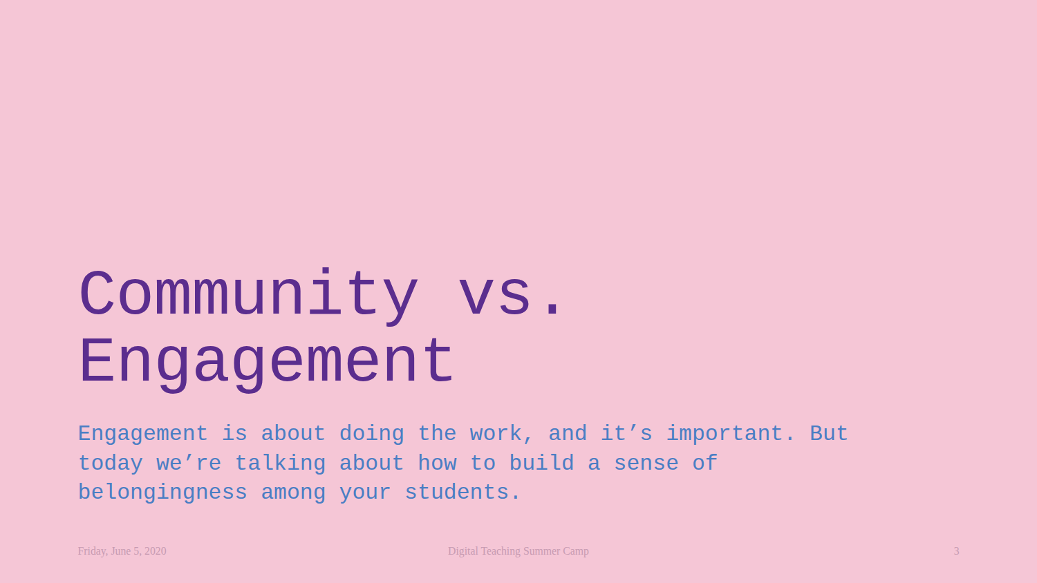Community vs. Engagement
Engagement is about doing the work, and it’s important. But today we’re talking about how to build a sense of belongingness among your students.
Friday, June 5, 2020 Digital Teaching Summer Camp 3